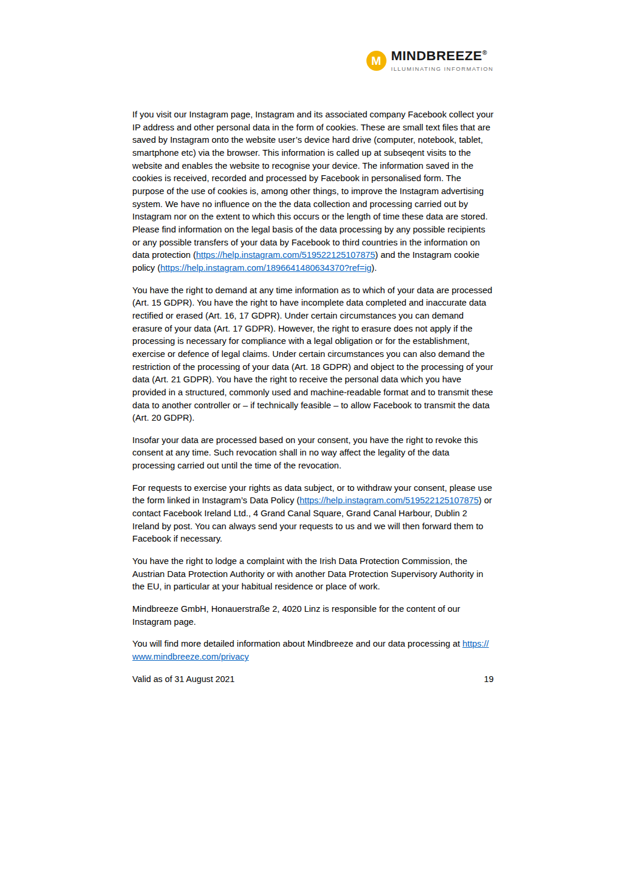M MINDBREEZE®
Illuminating Information
If you visit our Instagram page, Instagram and its associated company Facebook collect your IP address and other personal data in the form of cookies. These are small text files that are saved by Instagram onto the website user’s device hard drive (computer, notebook, tablet, smartphone etc) via the browser. This information is called up at subseqent visits to the website and enables the website to recognise your device. The information saved in the cookies is received, recorded and processed by Facebook in personalised form. The purpose of the use of cookies is, among other things, to improve the Instagram advertising system. We have no influence on the the data collection and processing carried out by Instagram nor on the extent to which this occurs or the length of time these data are stored. Please find information on the legal basis of the data processing by any possible recipients or any possible transfers of your data by Facebook to third countries in the information on data protection (https://help.instagram.com/519522125107875) and the Instagram cookie policy (https://help.instagram.com/1896641480634370?ref=ig).
You have the right to demand at any time information as to which of your data are processed (Art. 15 GDPR). You have the right to have incomplete data completed and inaccurate data rectified or erased (Art. 16, 17 GDPR). Under certain circumstances you can demand erasure of your data (Art. 17 GDPR). However, the right to erasure does not apply if the processing is necessary for compliance with a legal obligation or for the establishment, exercise or defence of legal claims. Under certain circumstances you can also demand the restriction of the processing of your data (Art. 18 GDPR) and object to the processing of your data (Art. 21 GDPR). You have the right to receive the personal data which you have provided in a structured, commonly used and machine-readable format and to transmit these data to another controller or – if technically feasible – to allow Facebook to transmit the data (Art. 20 GDPR).
Insofar your data are processed based on your consent, you have the right to revoke this consent at any time. Such revocation shall in no way affect the legality of the data processing carried out until the time of the revocation.
For requests to exercise your rights as data subject, or to withdraw your consent, please use the form linked in Instagram’s Data Policy (https://help.instagram.com/519522125107875) or contact Facebook Ireland Ltd., 4 Grand Canal Square, Grand Canal Harbour, Dublin 2 Ireland by post. You can always send your requests to us and we will then forward them to Facebook if necessary.
You have the right to lodge a complaint with the Irish Data Protection Commission, the Austrian Data Protection Authority or with another Data Protection Supervisory Authority in the EU, in particular at your habitual residence or place of work.
Mindbreeze GmbH, Honauerstraße 2, 4020 Linz is responsible for the content of our Instagram page.
You will find more detailed information about Mindbreeze and our data processing at https://www.mindbreeze.com/privacy
Valid as of 31 August 2021 19